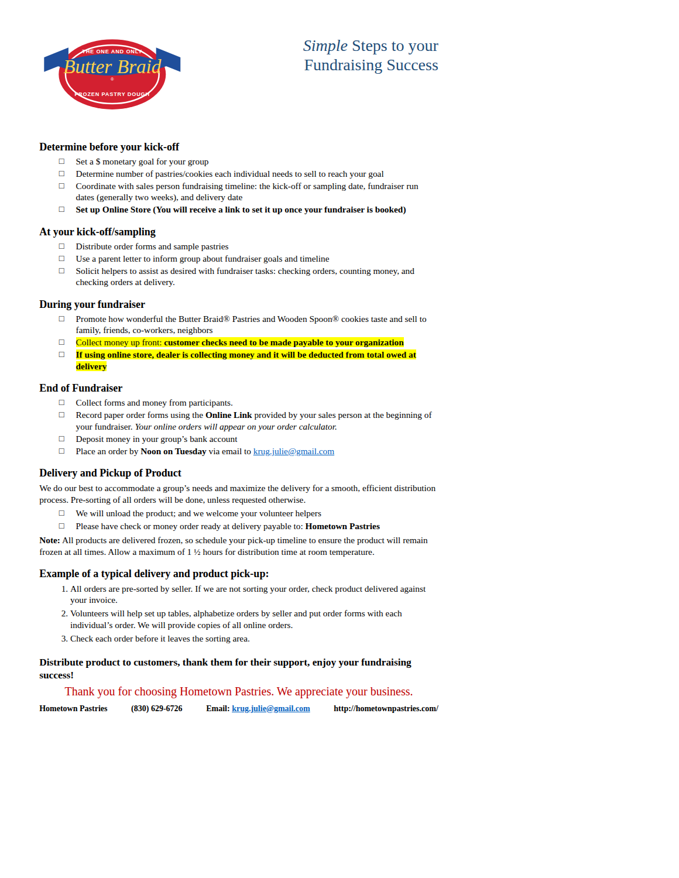THE ONE AND ONLY Butter Braid ® FROZEN PASTRY DOUGH
Simple Steps to your
Fundraising Success
Determine before your kick-off
Set a $ monetary goal for your group
Determine number of pastries/cookies each individual needs to sell to reach your goal
Coordinate with sales person fundraising timeline: the kick-off or sampling date, fundraiser run dates (generally two weeks), and delivery date
Set up Online Store (You will receive a link to set it up once your fundraiser is booked)
At your kick-off/sampling
Distribute order forms and sample pastries
Use a parent letter to inform group about fundraiser goals and timeline
Solicit helpers to assist as desired with fundraiser tasks: checking orders, counting money, and checking orders at delivery.
During your fundraiser
Promote how wonderful the Butter Braid® Pastries and Wooden Spoon® cookies taste and sell to family, friends, co-workers, neighbors
Collect money up front: customer checks need to be made payable to your organization
If using online store, dealer is collecting money and it will be deducted from total owed at delivery
End of Fundraiser
Collect forms and money from participants.
Record paper order forms using the Online Link provided by your sales person at the beginning of your fundraiser. Your online orders will appear on your order calculator.
Deposit money in your group’s bank account
Place an order by Noon on Tuesday via email to krug.julie@gmail.com
Delivery and Pickup of Product
We do our best to accommodate a group’s needs and maximize the delivery for a smooth, efficient distribution process. Pre-sorting of all orders will be done, unless requested otherwise.
We will unload the product; and we welcome your volunteer helpers
Please have check or money order ready at delivery payable to: Hometown Pastries
Note: All products are delivered frozen, so schedule your pick-up timeline to ensure the product will remain frozen at all times. Allow a maximum of 1 ½ hours for distribution time at room temperature.
Example of a typical delivery and product pick-up:
All orders are pre-sorted by seller. If we are not sorting your order, check product delivered against your invoice.
Volunteers will help set up tables, alphabetize orders by seller and put order forms with each individual’s order. We will provide copies of all online orders.
Check each order before it leaves the sorting area.
Distribute product to customers, thank them for their support, enjoy your fundraising success!
Thank you for choosing Hometown Pastries. We appreciate your business.
Hometown Pastries (830) 629-6726 Email: krug.julie@gmail.com http://hometownpastries.com/